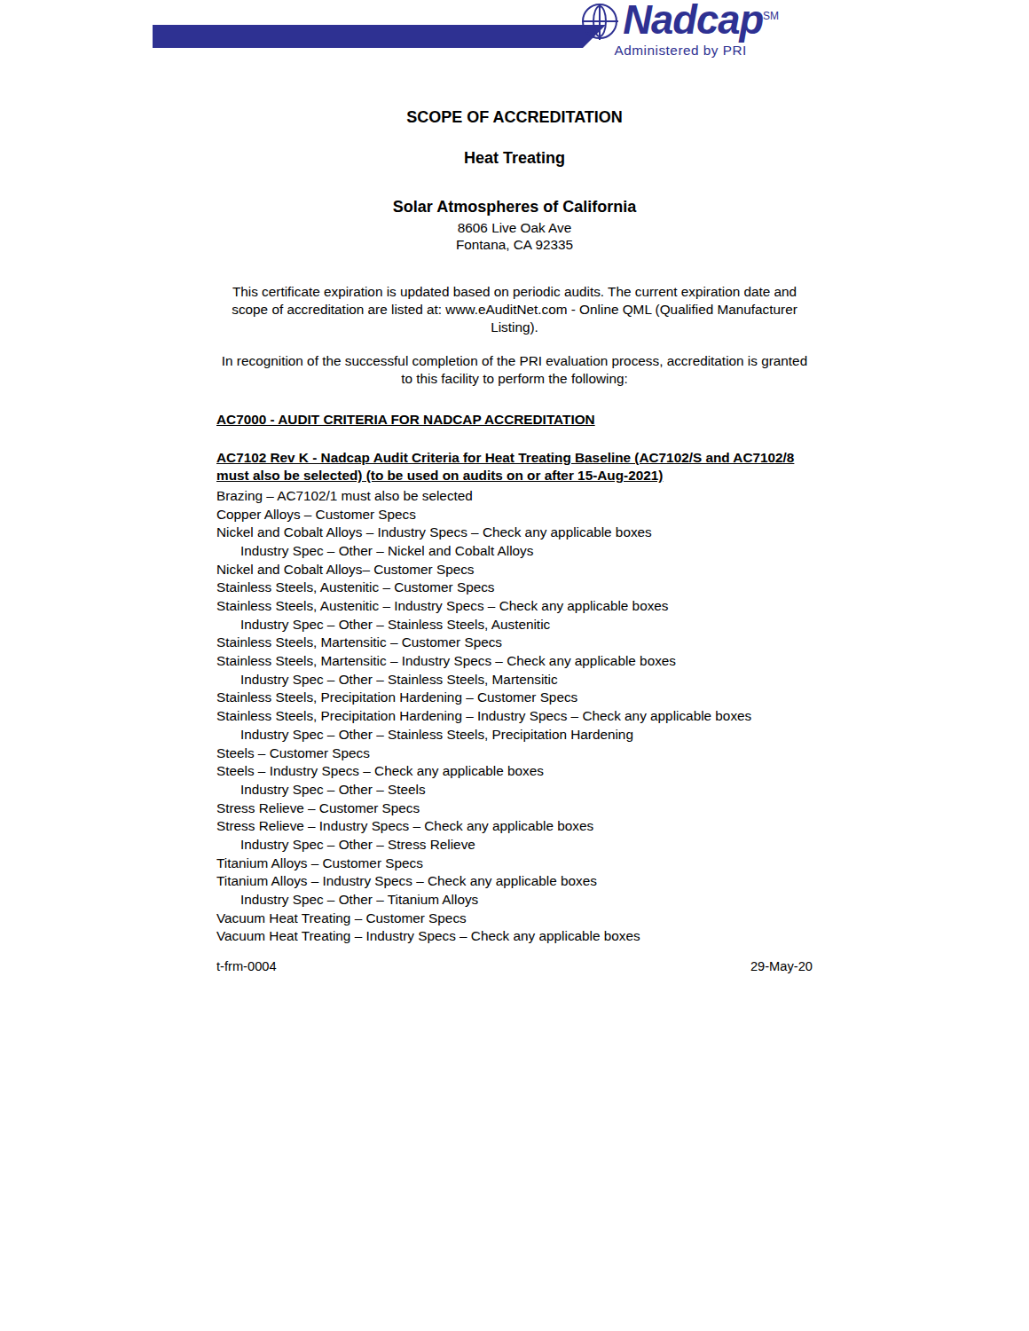NadcapSM
Administered by PRI
SCOPE OF ACCREDITATION
Heat Treating
Solar Atmospheres of California
8606 Live Oak Ave
Fontana, CA 92335
This certificate expiration is updated based on periodic audits. The current expiration date and scope of accreditation are listed at: www.eAuditNet.com - Online QML (Qualified Manufacturer Listing).
In recognition of the successful completion of the PRI evaluation process, accreditation is granted to this facility to perform the following:
AC7000 - AUDIT CRITERIA FOR NADCAP ACCREDITATION
AC7102 Rev K - Nadcap Audit Criteria for Heat Treating Baseline (AC7102/S and AC7102/8 must also be selected) (to be used on audits on or after 15-Aug-2021)
Brazing – AC7102/1 must also be selected
Copper Alloys – Customer Specs
Nickel and Cobalt Alloys – Industry Specs – Check any applicable boxes
Industry Spec – Other – Nickel and Cobalt Alloys
Nickel and Cobalt Alloys– Customer Specs
Stainless Steels, Austenitic – Customer Specs
Stainless Steels, Austenitic – Industry Specs – Check any applicable boxes
Industry Spec – Other – Stainless Steels, Austenitic
Stainless Steels, Martensitic – Customer Specs
Stainless Steels, Martensitic – Industry Specs – Check any applicable boxes
Industry Spec – Other – Stainless Steels, Martensitic
Stainless Steels, Precipitation Hardening – Customer Specs
Stainless Steels, Precipitation Hardening – Industry Specs – Check any applicable boxes
Industry Spec – Other – Stainless Steels, Precipitation Hardening
Steels – Customer Specs
Steels – Industry Specs – Check any applicable boxes
Industry Spec – Other – Steels
Stress Relieve – Customer Specs
Stress Relieve – Industry Specs – Check any applicable boxes
Industry Spec – Other – Stress Relieve
Titanium Alloys – Customer Specs
Titanium Alloys – Industry Specs – Check any applicable boxes
Industry Spec – Other – Titanium Alloys
Vacuum Heat Treating – Customer Specs
Vacuum Heat Treating – Industry Specs – Check any applicable boxes
t-frm-0004 29-May-20